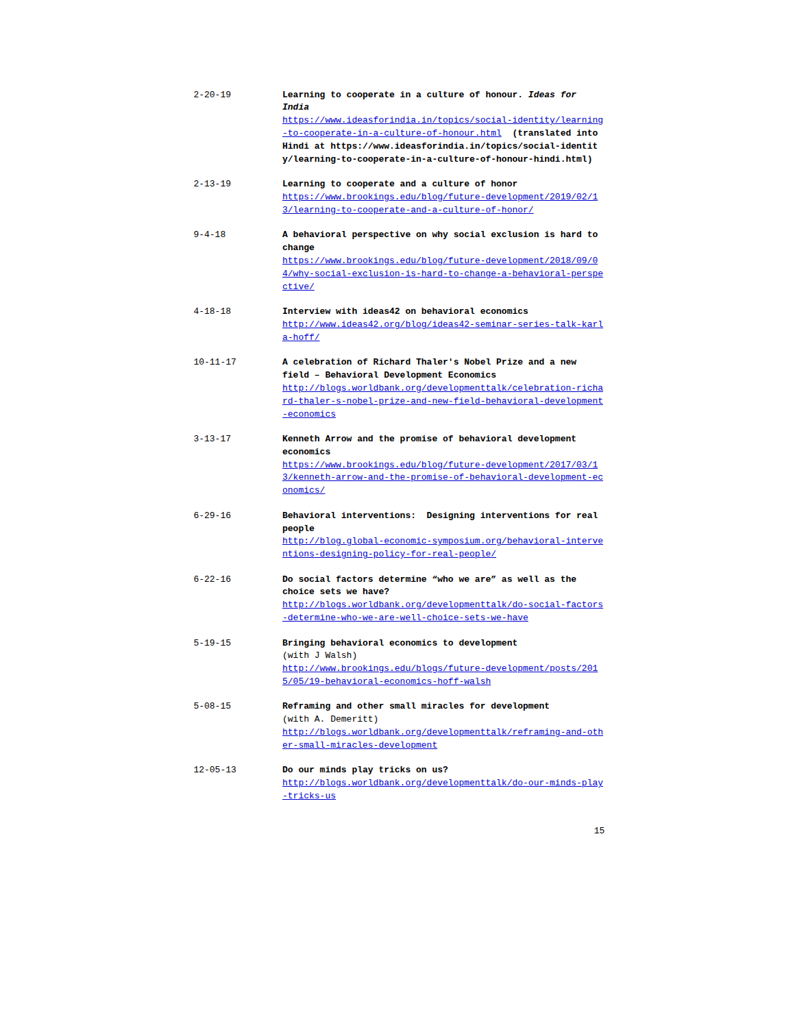| 2-20-19 | Learning to cooperate in a culture of honour. Ideas for India https://www.ideasforindia.in/topics/social-identity/learning-to-cooperate-in-a-culture-of-honour.html (translated into Hindi at https://www.ideasforindia.in/topics/social-identity/learning-to-cooperate-in-a-culture-of-honour-hindi.html ) |
| 2-13-19 | Learning to cooperate and a culture of honor https://www.brookings.edu/blog/future-development/2019/02/13/learning-to-cooperate-and-a-culture-of-honor/ |
| 9-4-18 | A behavioral perspective on why social exclusion is hard to change https://www.brookings.edu/blog/future-development/2018/09/04/why-social-exclusion-is-hard-to-change-a-behavioral-perspective/ |
| 4-18-18 | Interview with ideas42 on behavioral economics http://www.ideas42.org/blog/ideas42-seminar-series-talk-karla-hoff/ |
| 10-11-17 | A celebration of Richard Thaler's Nobel Prize and a new field – Behavioral Development Economics http://blogs.worldbank.org/developmenttalk/celebration-richard-thaler-s-nobel-prize-and-new-field-behavioral-development-economics |
| 3-13-17 | Kenneth Arrow and the promise of behavioral development economics https://www.brookings.edu/blog/future-development/2017/03/13/kenneth-arrow-and-the-promise-of-behavioral-development-economics/ |
| 6-29-16 | Behavioral interventions: Designing interventions for real people http://blog.global-economic-symposium.org/behavioral-interventions-designing-policy-for-real-people/ |
| 6-22-16 | Do social factors determine “who we are” as well as the choice sets we have? http://blogs.worldbank.org/developmenttalk/do-social-factors-determine-who-we-are-well-choice-sets-we-have |
| 5-19-15 | Bringing behavioral economics to development (with J Walsh) http://www.brookings.edu/blogs/future-development/posts/2015/05/19-behavioral-economics-hoff-walsh |
| 5-08-15 | Reframing and other small miracles for development (with A. Demeritt) http://blogs.worldbank.org/developmenttalk/reframing-and-other-small-miracles-development |
| 12-05-13 | Do our minds play tricks on us? http://blogs.worldbank.org/developmenttalk/do-our-minds-play-tricks-us |
15